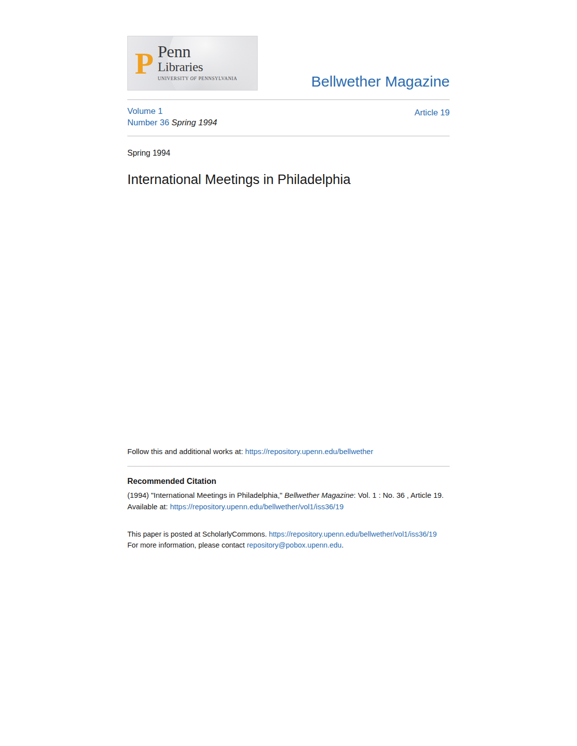P Penn Libraries University of Pennsylvania
Bellwether Magazine
Volume 1 Number 36 Spring 1994
Article 19
Spring 1994
International Meetings in Philadelphia
Follow this and additional works at: https://repository.upenn.edu/bellwether
Recommended Citation
(1994) "International Meetings in Philadelphia," Bellwether Magazine: Vol. 1 : No. 36 , Article 19.
Available at: https://repository.upenn.edu/bellwether/vol1/iss36/19
This paper is posted at ScholarlyCommons. https://repository.upenn.edu/bellwether/vol1/iss36/19
For more information, please contact repository@pobox.upenn.edu.